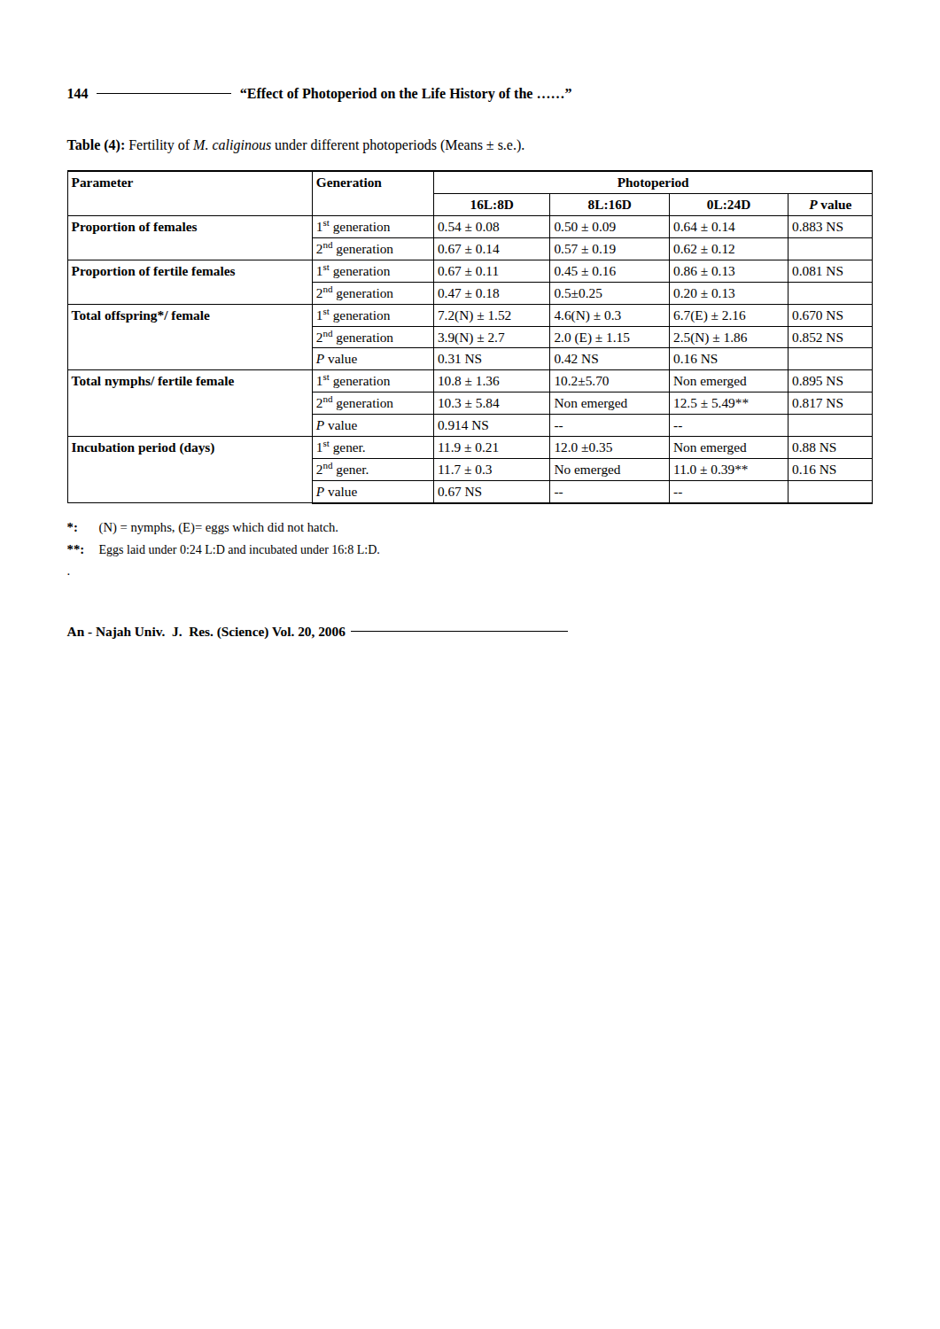144 “Effect of Photoperiod on the Life History of the ……”
Table (4): Fertility of M. caliginous under different photoperiods (Means ± s.e.).
| Parameter | Generation | Photoperiod |
| --- | --- | --- |
| 16L:8D | 8L:16D | 0L:24D | P value |
| Proportion of females | 1 st generation | 0.54 ± 0.08 | 0.50 ± 0.09 | 0.64 ± 0.14 | 0.883 NS |
| 2 nd generation | 0.67 ± 0.14 | 0.57 ± 0.19 | 0.62 ± 0.12 | |
| Proportion of fertile females | 1 st generation | 0.67 ± 0.11 | 0.45 ± 0.16 | 0.86 ± 0.13 | 0.081 NS |
| 2 nd generation | 0.47 ± 0.18 | 0.5±0.25 | 0.20 ± 0.13 | |
| Total offspring*/ female | 1 st generation | 7.2(N) ± 1.52 | 4.6(N) ± 0.3 | 6.7(E) ± 2.16 | 0.670 NS |
| 2 nd generation | 3.9(N) ± 2.7 | 2.0 (E) ± 1.15 | 2.5(N) ± 1.86 | 0.852 NS |
| P value | 0.31 NS | 0.42 NS | 0.16 NS | |
| Total nymphs/ fertile female | 1 st generation | 10.8 ± 1.36 | 10.2±5.70 | Non emerged | 0.895 NS |
| 2 nd generation | 10.3 ± 5.84 | Non emerged | 12.5 ± 5.49** | 0.817 NS |
| P value | 0.914 NS | -- | -- | |
| Incubation period (days) | 1 st gener. | 11.9 ± 0.21 | 12.0 ±0.35 | Non emerged | 0.88 NS |
| 2 nd gener. | 11.7 ± 0.3 | No emerged | 11.0 ± 0.39** | 0.16 NS |
| P value | 0.67 NS | -- | -- | |
*: (N) = nymphs, (E)= eggs which did not hatch.
**: Eggs laid under 0:24 L:D and incubated under 16:8 L:D.
.
An - Najah Univ. J. Res. (Science) Vol. 20, 2006